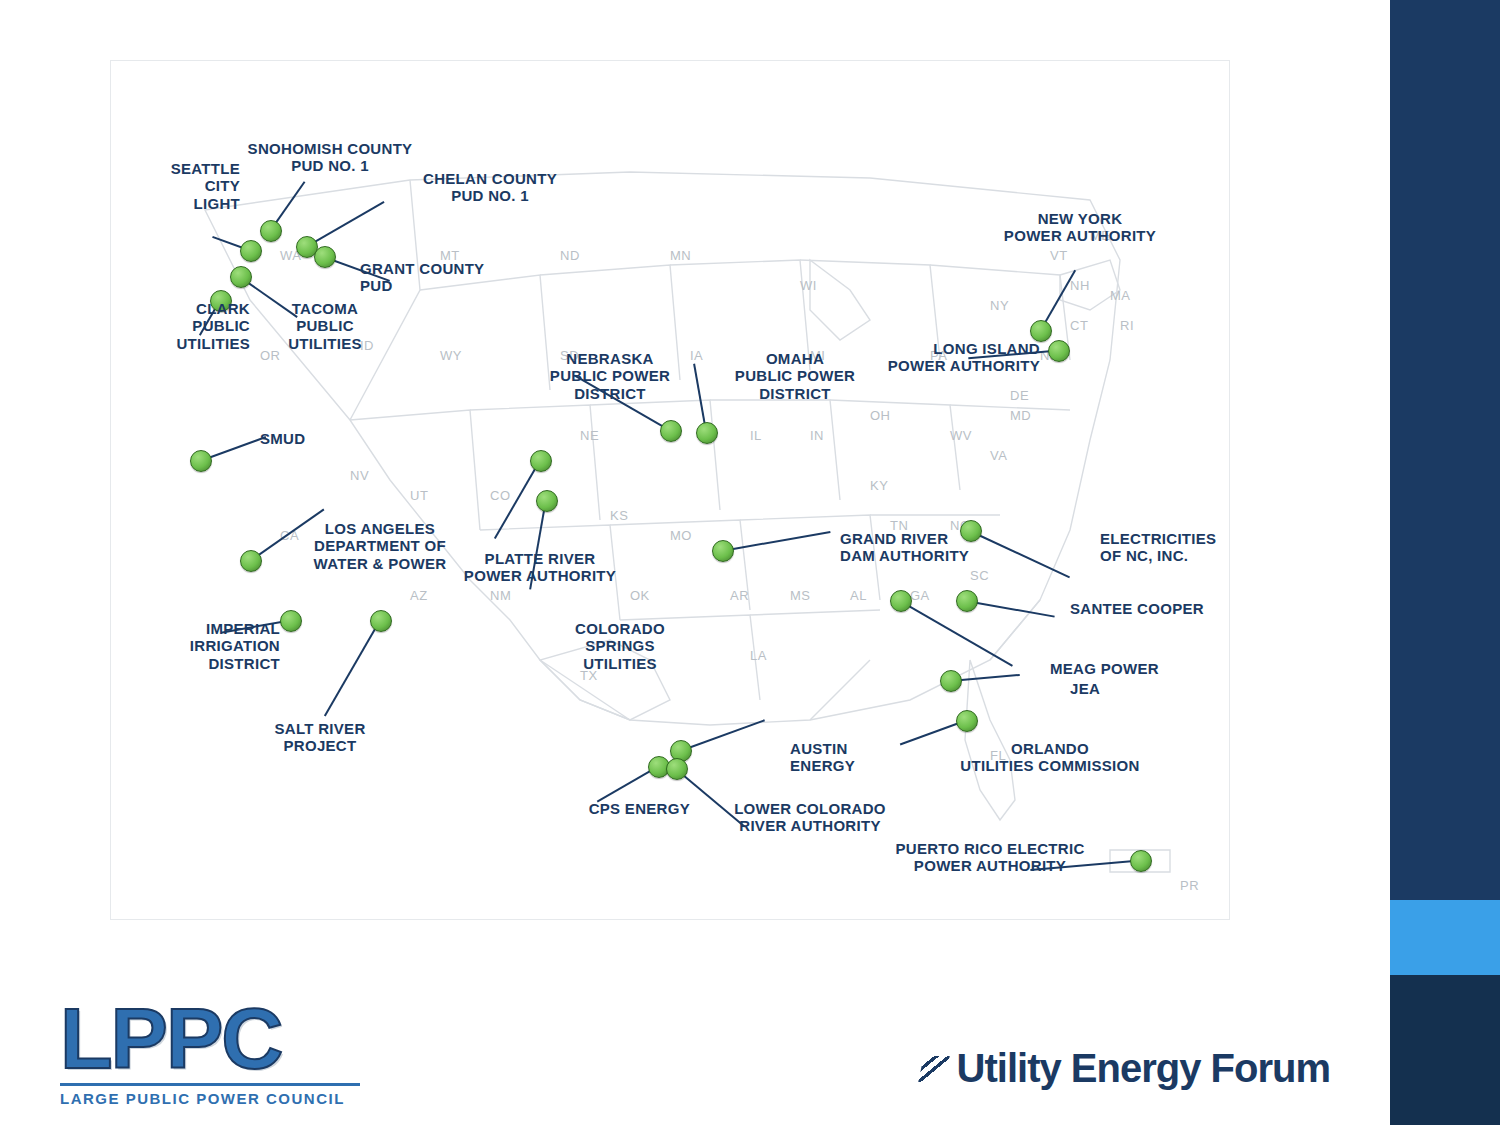WA OR ID MT WY ND SD NE MN IA WI MI IL IN OH PA NY VT ME NH MA RI CT NJ DE MD WV VA KY TN NC SC GA AL MS AR LA MO KS OK TX CO UT NV CA AZ NM FL PR
SNOHOMISH COUNTY
PUD NO. 1
SEATTLE
CITY
LIGHT
CHELAN COUNTY
PUD NO. 1
GRANT COUNTY
PUD
TACOMA
PUBLIC
UTILITIES
CLARK
PUBLIC
UTILITIES
SMUD
LOS ANGELES
DEPARTMENT OF
WATER & POWER
IMPERIAL
IRRIGATION
DISTRICT
SALT RIVER
PROJECT
PLATTE RIVER
POWER AUTHORITY
COLORADO
SPRINGS
UTILITIES
NEBRASKA
PUBLIC POWER
DISTRICT
OMAHA
PUBLIC POWER
DISTRICT
GRAND RIVER
DAM AUTHORITY
AUSTIN
ENERGY
CPS ENERGY
LOWER COLORADO
RIVER AUTHORITY
ELECTRICITIES
OF NC, INC.
SANTEE COOPER
MEAG POWER
JEA
ORLANDO
UTILITIES COMMISSION
NEW YORK
POWER AUTHORITY
LONG ISLAND
POWER AUTHORITY
PUERTO RICO ELECTRIC
POWER AUTHORITY
LPPC
LARGE PUBLIC POWER COUNCIL
Utility Energy Forum